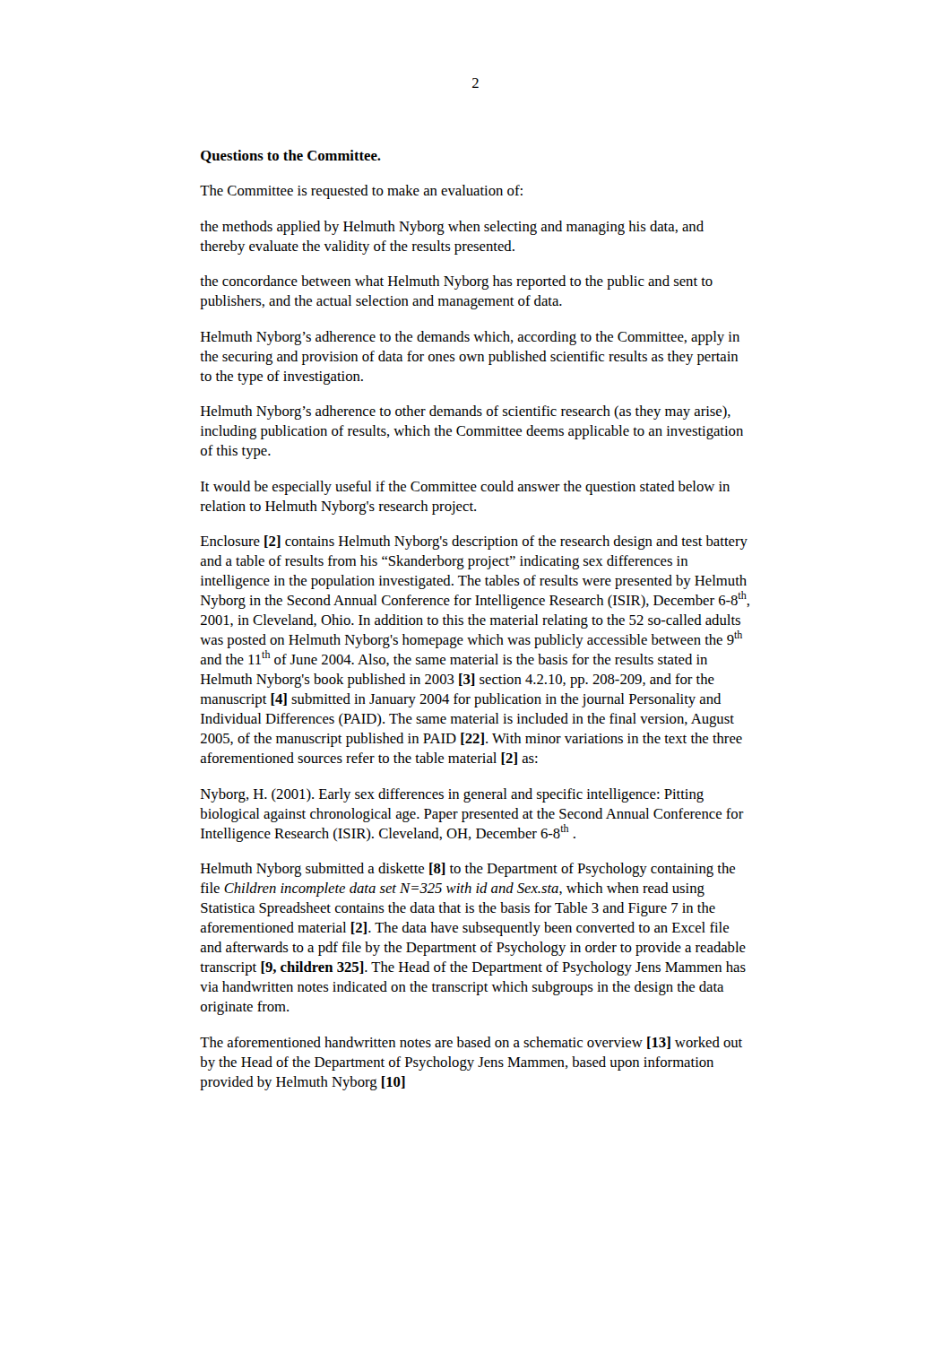2
Questions to the Committee.
The Committee is requested to make an evaluation of:
the methods applied by Helmuth Nyborg when selecting and managing his data, and thereby evaluate the validity of the results presented.
the concordance between what Helmuth Nyborg has reported to the public and sent to publishers, and the actual selection and management of data.
Helmuth Nyborg’s adherence to the demands which, according to the Committee, apply in the securing and provision of data for ones own published scientific results as they pertain to the type of investigation.
Helmuth Nyborg’s adherence to other demands of scientific research (as they may arise), including publication of results, which the Committee deems applicable to an investigation of this type.
It would be especially useful if the Committee could answer the question stated below in relation to Helmuth Nyborg's research project.
Enclosure [2] contains Helmuth Nyborg's description of the research design and test battery and a table of results from his “Skanderborg project” indicating sex differences in intelligence in the population investigated. The tables of results were presented by Helmuth Nyborg in the Second Annual Conference for Intelligence Research (ISIR), December 6-8th, 2001, in Cleveland, Ohio. In addition to this the material relating to the 52 so-called adults was posted on Helmuth Nyborg's homepage which was publicly accessible between the 9th and the 11th of June 2004. Also, the same material is the basis for the results stated in Helmuth Nyborg's book published in 2003 [3] section 4.2.10, pp. 208-209, and for the manuscript [4] submitted in January 2004 for publication in the journal Personality and Individual Differences (PAID). The same material is included in the final version, August 2005, of the manuscript published in PAID [22]. With minor variations in the text the three aforementioned sources refer to the table material [2] as:
Nyborg, H. (2001). Early sex differences in general and specific intelligence: Pitting biological against chronological age. Paper presented at the Second Annual Conference for Intelligence Research (ISIR). Cleveland, OH, December 6-8th .
Helmuth Nyborg submitted a diskette [8] to the Department of Psychology containing the file Children incomplete data set N=325 with id and Sex.sta, which when read using Statistica Spreadsheet contains the data that is the basis for Table 3 and Figure 7 in the aforementioned material [2]. The data have subsequently been converted to an Excel file and afterwards to a pdf file by the Department of Psychology in order to provide a readable transcript [9, children 325]. The Head of the Department of Psychology Jens Mammen has via handwritten notes indicated on the transcript which subgroups in the design the data originate from.
The aforementioned handwritten notes are based on a schematic overview [13] worked out by the Head of the Department of Psychology Jens Mammen, based upon information provided by Helmuth Nyborg [10]